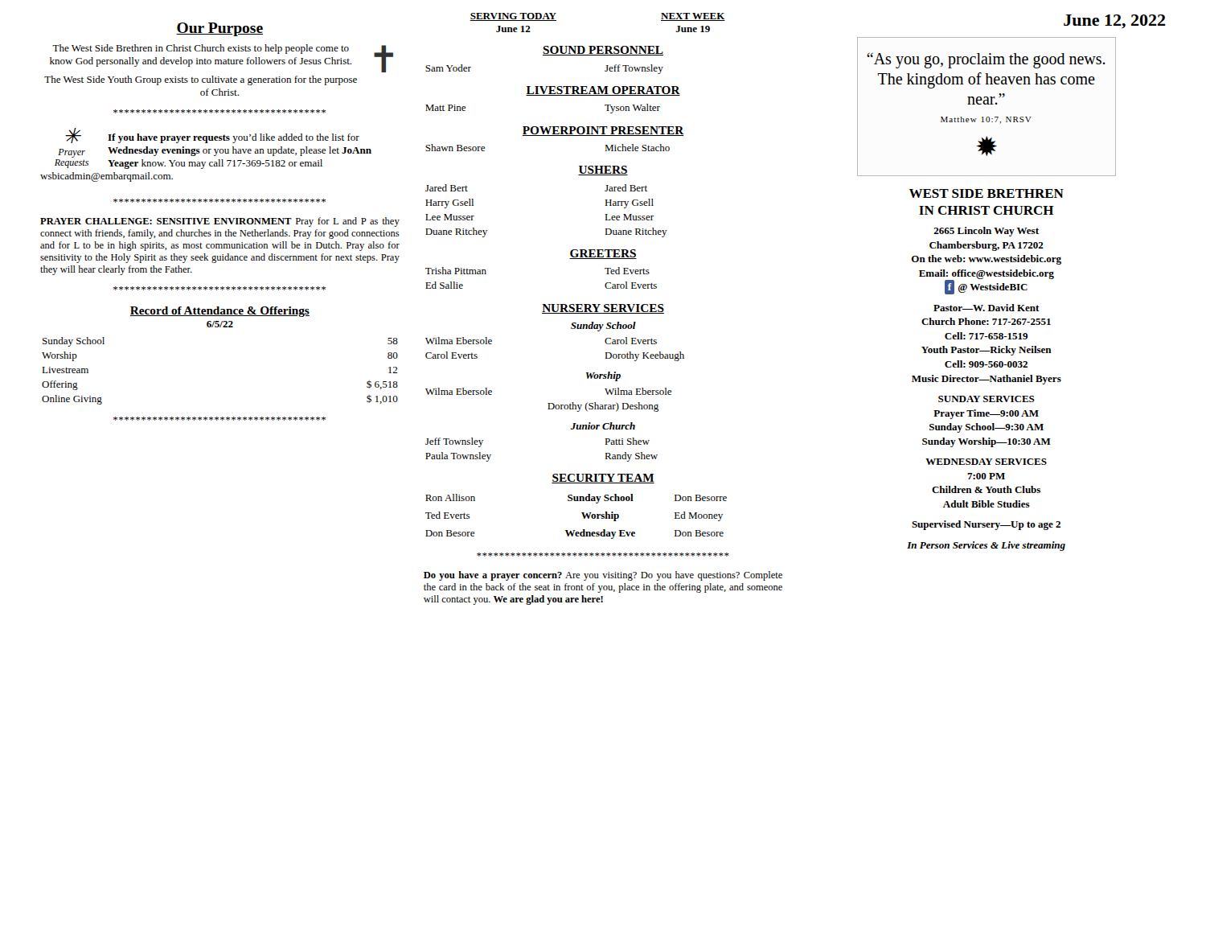Our Purpose
✝
The West Side Brethren in Christ Church exists to help people come to know God personally and develop into mature followers of Jesus Christ.
The West Side Youth Group exists to cultivate a generation for the purpose of Christ.
**************************************
✳ Prayer
Requests
If you have prayer requests you’d like added to the list for Wednesday evenings or you have an update, please let JoAnn Yeager know. You may call 717-369-5182 or email wsbicadmin@embarqmail.com.
**************************************
PRAYER CHALLENGE: SENSITIVE ENVIRONMENT Pray for L and P as they connect with friends, family, and churches in the Netherlands. Pray for good connections and for L to be in high spirits, as most communication will be in Dutch. Pray also for sensitivity to the Holy Spirit as they seek guidance and discernment for next steps. Pray they will hear clearly from the Father.
**************************************
Record of Attendance & Offerings
6/5/22
| Sunday School | 58 |
| Worship | 80 |
| Livestream | 12 |
| Offering | $ 6,518 |
| Online Giving | $ 1,010 |
**************************************
SERVING TODAY
June 12
NEXT WEEK
June 19
SOUND PERSONNEL
| Sam Yoder | Jeff Townsley |
LIVESTREAM OPERATOR
| Matt Pine | Tyson Walter |
POWERPOINT PRESENTER
| Shawn Besore | Michele Stacho |
USHERS
| Jared Bert | Jared Bert |
| Harry Gsell | Harry Gsell |
| Lee Musser | Lee Musser |
| Duane Ritchey | Duane Ritchey |
GREETERS
| Trisha Pittman | Ted Everts |
| Ed Sallie | Carol Everts |
NURSERY SERVICES
Sunday School
| Wilma Ebersole | Carol Everts |
| Carol Everts | Dorothy Keebaugh |
Worship
| Wilma Ebersole | Wilma Ebersole |
| Dorothy (Sharar) Deshong |
Junior Church
| Jeff Townsley | Patti Shew |
| Paula Townsley | Randy Shew |
SECURITY TEAM
| Ron Allison | Sunday School | Don Besorre |
| Ted Everts | Worship | Ed Mooney |
| Don Besore | Wednesday Eve | Don Besore |
*********************************************
Do you have a prayer concern? Are you visiting? Do you have questions? Complete the card in the back of the seat in front of you, place in the offering plate, and someone will contact you. We are glad you are here!
June 12, 2022
“As you go, proclaim the good news. The kingdom of heaven has come near.”
Matthew 10:7, NRSV
✹
WEST SIDE BRETHREN
IN CHRIST CHURCH
2665 Lincoln Way West
Chambersburg, PA 17202
On the web: www.westsidebic.org
Email: office@westsidebic.org
f@ WestsideBIC
Pastor—W. David Kent
Church Phone: 717-267-2551
Cell: 717-658-1519
Youth Pastor—Ricky Neilsen
Cell: 909-560-0032
Music Director—Nathaniel Byers
SUNDAY SERVICES
Prayer Time—9:00 AM
Sunday School—9:30 AM
Sunday Worship—10:30 AM
WEDNESDAY SERVICES
7:00 PM
Children & Youth Clubs
Adult Bible Studies
Supervised Nursery—Up to age 2
In Person Services & Live streaming